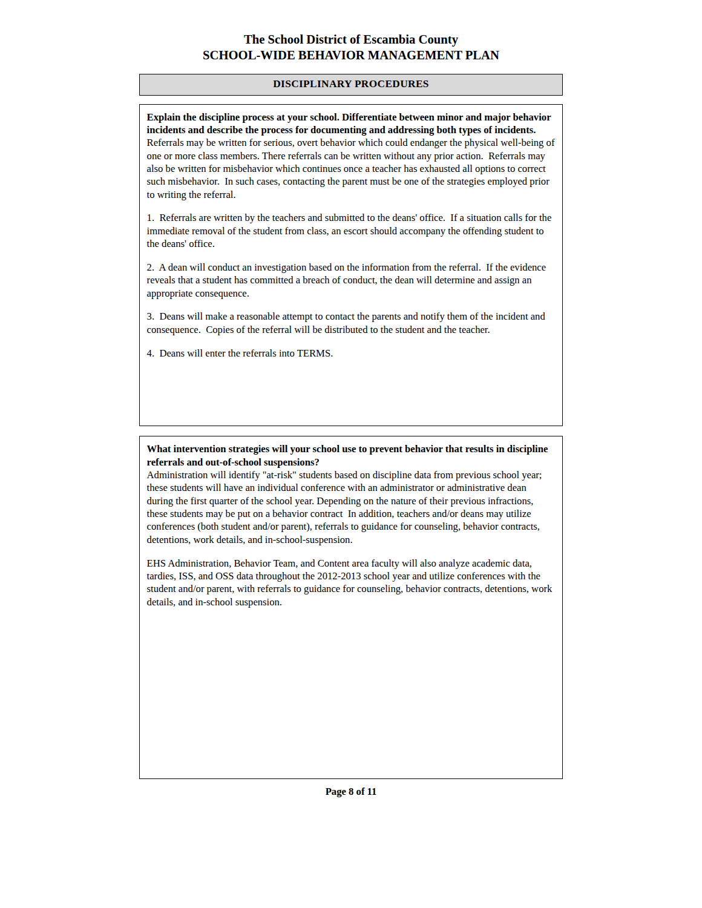The School District of Escambia County
SCHOOL-WIDE BEHAVIOR MANAGEMENT PLAN
DISCIPLINARY PROCEDURES
Explain the discipline process at your school. Differentiate between minor and major behavior incidents and describe the process for documenting and addressing both types of incidents.
Referrals may be written for serious, overt behavior which could endanger the physical well-being of one or more class members. There referrals can be written without any prior action. Referrals may also be written for misbehavior which continues once a teacher has exhausted all options to correct such misbehavior. In such cases, contacting the parent must be one of the strategies employed prior to writing the referral.
1. Referrals are written by the teachers and submitted to the deans' office. If a situation calls for the immediate removal of the student from class, an escort should accompany the offending student to the deans' office.
2. A dean will conduct an investigation based on the information from the referral. If the evidence reveals that a student has committed a breach of conduct, the dean will determine and assign an appropriate consequence.
3. Deans will make a reasonable attempt to contact the parents and notify them of the incident and consequence. Copies of the referral will be distributed to the student and the teacher.
4. Deans will enter the referrals into TERMS.
What intervention strategies will your school use to prevent behavior that results in discipline referrals and out-of-school suspensions?
Administration will identify "at-risk" students based on discipline data from previous school year; these students will have an individual conference with an administrator or administrative dean during the first quarter of the school year. Depending on the nature of their previous infractions, these students may be put on a behavior contract In addition, teachers and/or deans may utilize conferences (both student and/or parent), referrals to guidance for counseling, behavior contracts, detentions, work details, and in-school-suspension.
EHS Administration, Behavior Team, and Content area faculty will also analyze academic data, tardies, ISS, and OSS data throughout the 2012-2013 school year and utilize conferences with the student and/or parent, with referrals to guidance for counseling, behavior contracts, detentions, work details, and in-school suspension.
Page 8 of 11